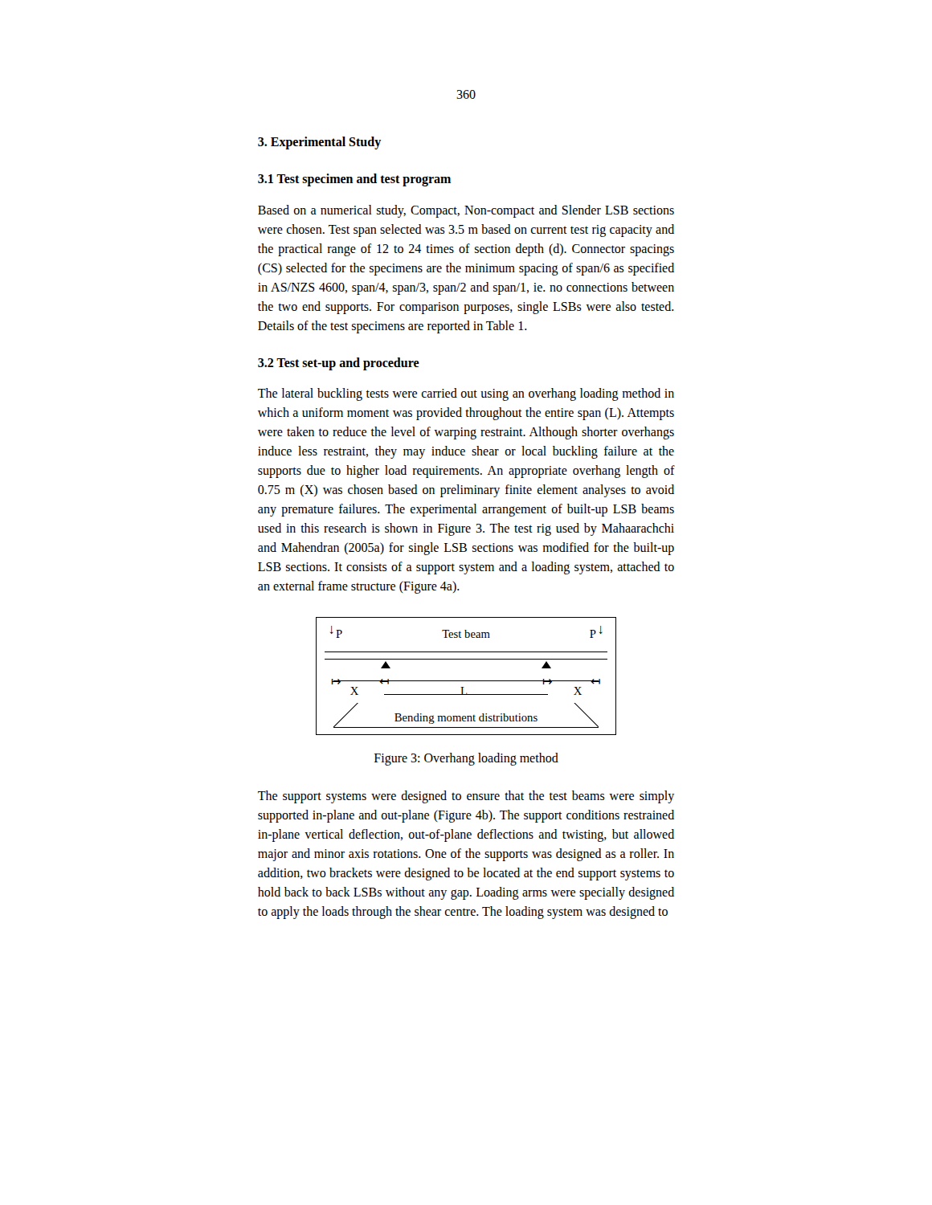360
3. Experimental Study
3.1 Test specimen and test program
Based on a numerical study, Compact, Non-compact and Slender LSB sections were chosen. Test span selected was 3.5 m based on current test rig capacity and the practical range of 12 to 24 times of section depth (d). Connector spacings (CS) selected for the specimens are the minimum spacing of span/6 as specified in AS/NZS 4600, span/4, span/3, span/2 and span/1, ie. no connections between the two end supports. For comparison purposes, single LSBs were also tested. Details of the test specimens are reported in Table 1.
3.2 Test set-up and procedure
The lateral buckling tests were carried out using an overhang loading method in which a uniform moment was provided throughout the entire span (L). Attempts were taken to reduce the level of warping restraint. Although shorter overhangs induce less restraint, they may induce shear or local buckling failure at the supports due to higher load requirements. An appropriate overhang length of 0.75 m (X) was chosen based on preliminary finite element analyses to avoid any premature failures. The experimental arrangement of built-up LSB beams used in this research is shown in Figure 3. The test rig used by Mahaarachchi and Mahendran (2005a) for single LSB sections was modified for the built-up LSB sections. It consists of a support system and a loading system, attached to an external frame structure (Figure 4a).
P ↓ Test beam P ↓
↦ ↤ ↦ ↤ X L X
Bending moment distributions
Figure 3: Overhang loading method
The support systems were designed to ensure that the test beams were simply supported in-plane and out-plane (Figure 4b). The support conditions restrained in-plane vertical deflection, out-of-plane deflections and twisting, but allowed major and minor axis rotations. One of the supports was designed as a roller. In addition, two brackets were designed to be located at the end support systems to hold back to back LSBs without any gap. Loading arms were specially designed to apply the loads through the shear centre. The loading system was designed to